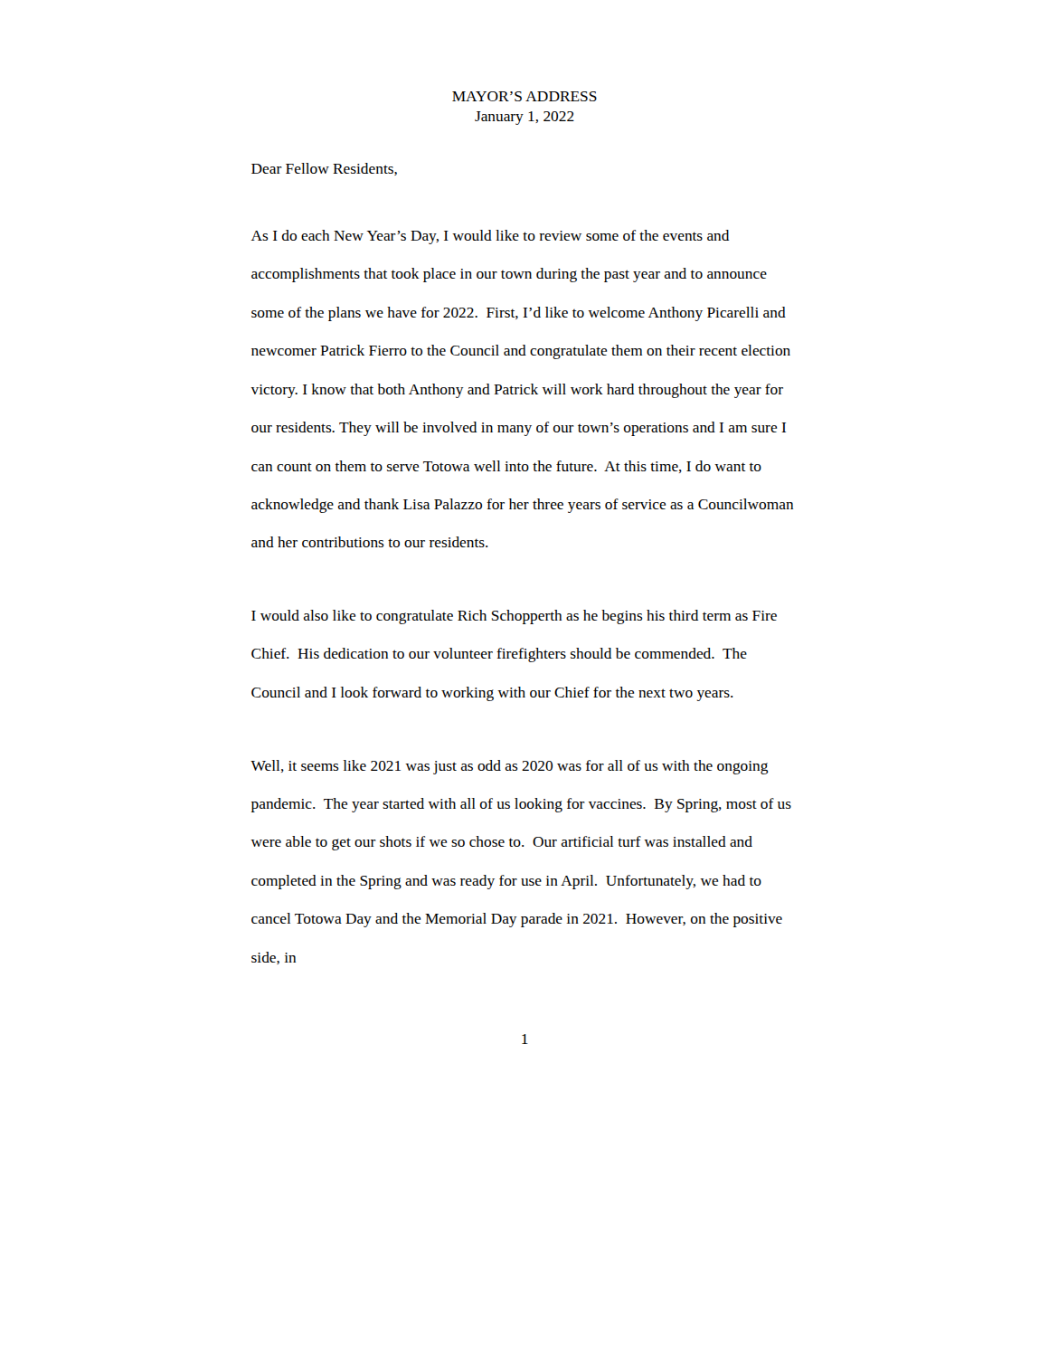MAYOR’S ADDRESS January 1, 2022
Dear Fellow Residents,
As I do each New Year’s Day, I would like to review some of the events and accomplishments that took place in our town during the past year and to announce some of the plans we have for 2022. First, I’d like to welcome Anthony Picarelli and newcomer Patrick Fierro to the Council and congratulate them on their recent election victory. I know that both Anthony and Patrick will work hard throughout the year for our residents. They will be involved in many of our town’s operations and I am sure I can count on them to serve Totowa well into the future. At this time, I do want to acknowledge and thank Lisa Palazzo for her three years of service as a Councilwoman and her contributions to our residents.
I would also like to congratulate Rich Schopperth as he begins his third term as Fire Chief. His dedication to our volunteer firefighters should be commended. The Council and I look forward to working with our Chief for the next two years.
Well, it seems like 2021 was just as odd as 2020 was for all of us with the ongoing pandemic. The year started with all of us looking for vaccines. By Spring, most of us were able to get our shots if we so chose to. Our artificial turf was installed and completed in the Spring and was ready for use in April. Unfortunately, we had to cancel Totowa Day and the Memorial Day parade in 2021. However, on the positive side, in
1